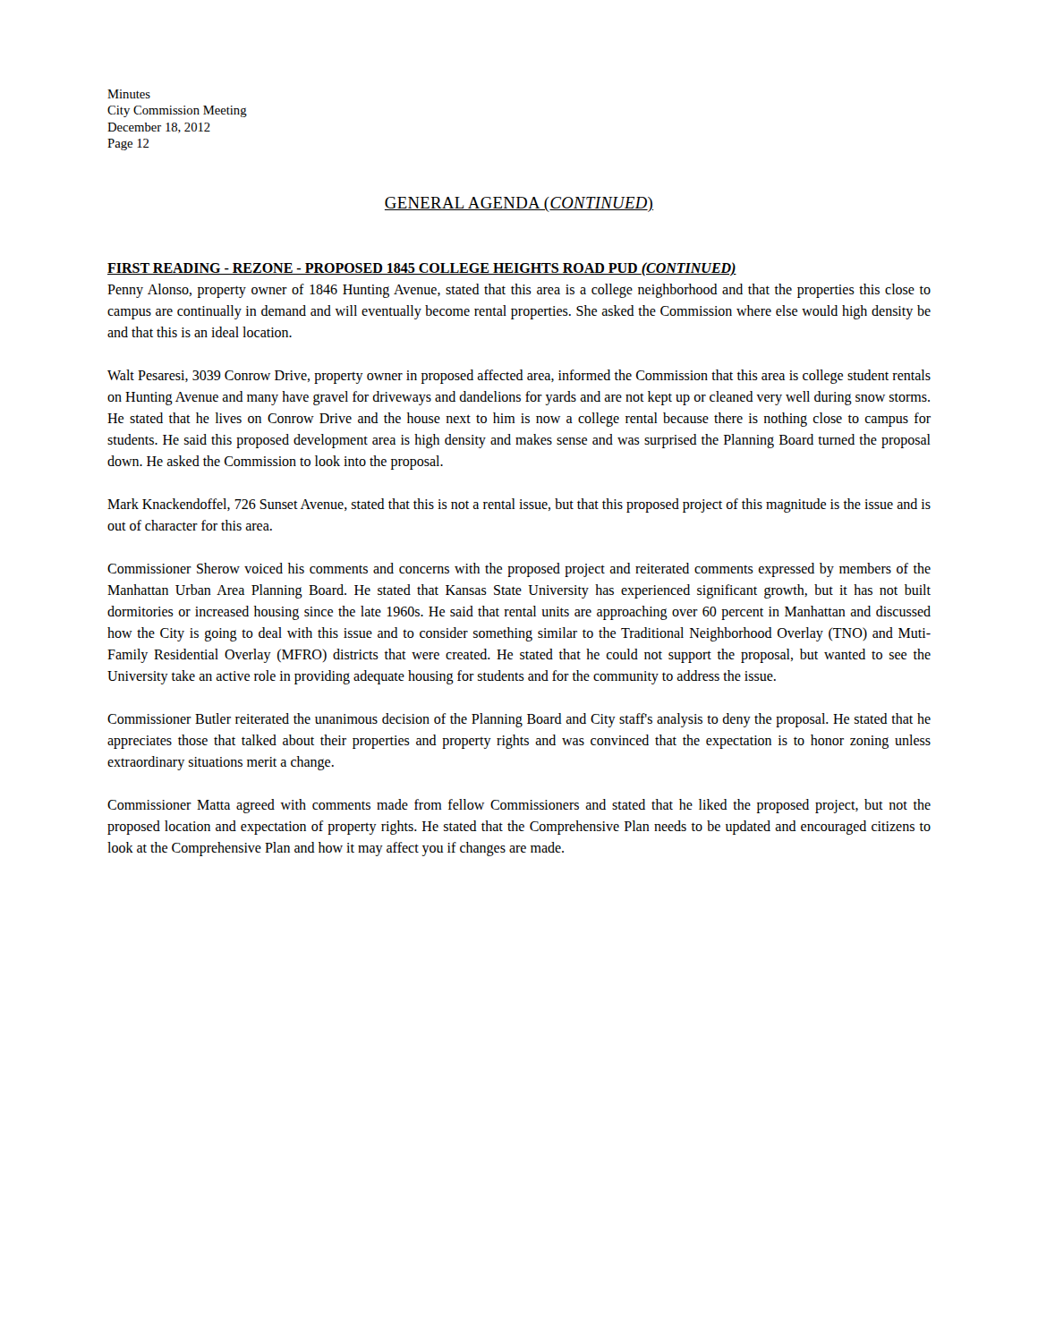Minutes
City Commission Meeting
December 18, 2012
Page 12
GENERAL AGENDA (CONTINUED)
FIRST READING - REZONE - PROPOSED 1845 COLLEGE HEIGHTS ROAD PUD (CONTINUED)
Penny Alonso, property owner of 1846 Hunting Avenue, stated that this area is a college neighborhood and that the properties this close to campus are continually in demand and will eventually become rental properties. She asked the Commission where else would high density be and that this is an ideal location.
Walt Pesaresi, 3039 Conrow Drive, property owner in proposed affected area, informed the Commission that this area is college student rentals on Hunting Avenue and many have gravel for driveways and dandelions for yards and are not kept up or cleaned very well during snow storms. He stated that he lives on Conrow Drive and the house next to him is now a college rental because there is nothing close to campus for students. He said this proposed development area is high density and makes sense and was surprised the Planning Board turned the proposal down. He asked the Commission to look into the proposal.
Mark Knackendoffel, 726 Sunset Avenue, stated that this is not a rental issue, but that this proposed project of this magnitude is the issue and is out of character for this area.
Commissioner Sherow voiced his comments and concerns with the proposed project and reiterated comments expressed by members of the Manhattan Urban Area Planning Board. He stated that Kansas State University has experienced significant growth, but it has not built dormitories or increased housing since the late 1960s. He said that rental units are approaching over 60 percent in Manhattan and discussed how the City is going to deal with this issue and to consider something similar to the Traditional Neighborhood Overlay (TNO) and Muti-Family Residential Overlay (MFRO) districts that were created. He stated that he could not support the proposal, but wanted to see the University take an active role in providing adequate housing for students and for the community to address the issue.
Commissioner Butler reiterated the unanimous decision of the Planning Board and City staff's analysis to deny the proposal. He stated that he appreciates those that talked about their properties and property rights and was convinced that the expectation is to honor zoning unless extraordinary situations merit a change.
Commissioner Matta agreed with comments made from fellow Commissioners and stated that he liked the proposed project, but not the proposed location and expectation of property rights. He stated that the Comprehensive Plan needs to be updated and encouraged citizens to look at the Comprehensive Plan and how it may affect you if changes are made.